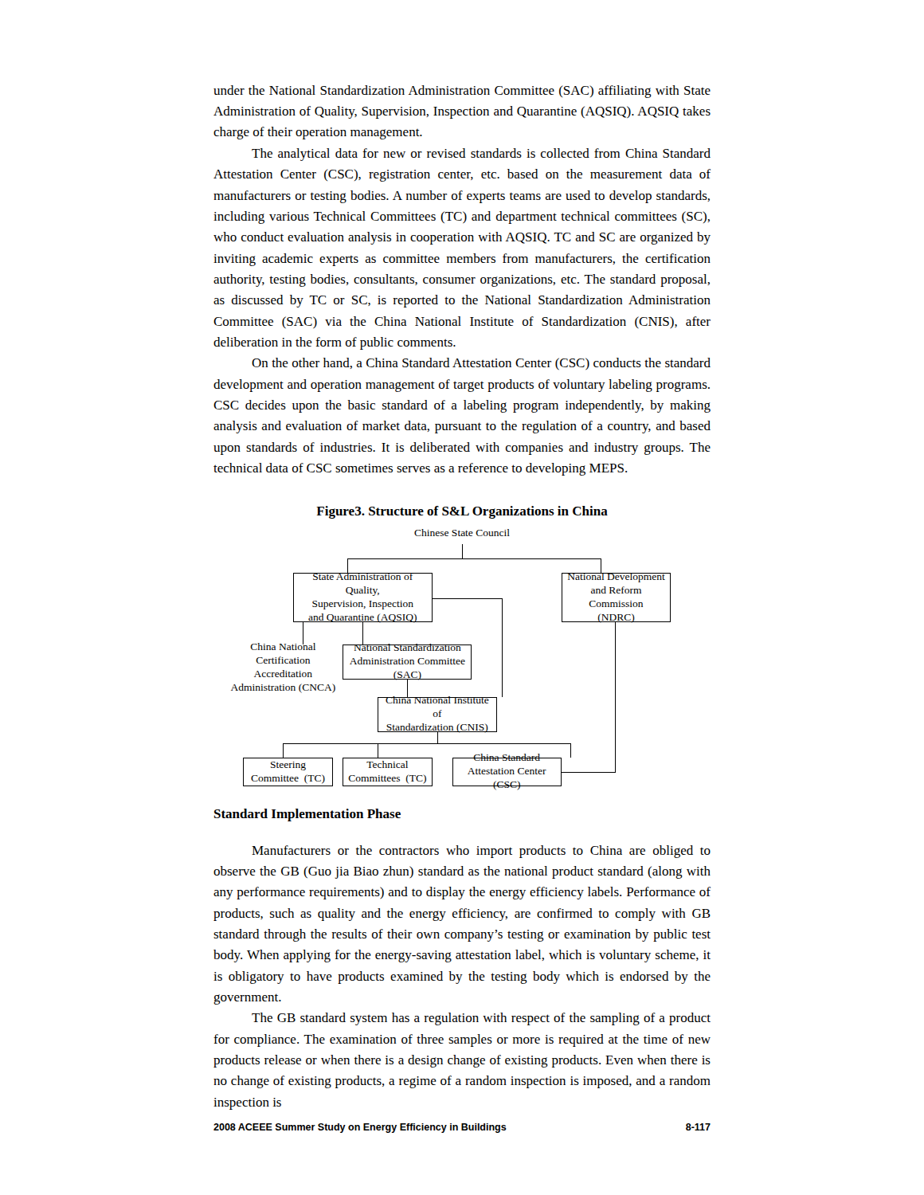under the National Standardization Administration Committee (SAC) affiliating with State Administration of Quality, Supervision, Inspection and Quarantine (AQSIQ). AQSIQ takes charge of their operation management.
The analytical data for new or revised standards is collected from China Standard Attestation Center (CSC), registration center, etc. based on the measurement data of manufacturers or testing bodies. A number of experts teams are used to develop standards, including various Technical Committees (TC) and department technical committees (SC), who conduct evaluation analysis in cooperation with AQSIQ. TC and SC are organized by inviting academic experts as committee members from manufacturers, the certification authority, testing bodies, consultants, consumer organizations, etc. The standard proposal, as discussed by TC or SC, is reported to the National Standardization Administration Committee (SAC) via the China National Institute of Standardization (CNIS), after deliberation in the form of public comments.
On the other hand, a China Standard Attestation Center (CSC) conducts the standard development and operation management of target products of voluntary labeling programs. CSC decides upon the basic standard of a labeling program independently, by making analysis and evaluation of market data, pursuant to the regulation of a country, and based upon standards of industries. It is deliberated with companies and industry groups. The technical data of CSC sometimes serves as a reference to developing MEPS.
Figure3. Structure of S&L Organizations in China
Chinese State Council
State Administration of Quality,
Supervision, Inspection
and Quarantine (AQSIQ)
National Development
and Reform Commission
(NDRC)
National Standardization
Administration Committee (SAC)
China National
Certification Accreditation
Administration (CNCA)
China National Institute of
Standardization (CNIS)
Steering
Committee (TC)
Technical
Committees (TC)
China Standard
Attestation Center (CSC)
Standard Implementation Phase
Manufacturers or the contractors who import products to China are obliged to observe the GB (Guo jia Biao zhun) standard as the national product standard (along with any performance requirements) and to display the energy efficiency labels. Performance of products, such as quality and the energy efficiency, are confirmed to comply with GB standard through the results of their own company’s testing or examination by public test body. When applying for the energy-saving attestation label, which is voluntary scheme, it is obligatory to have products examined by the testing body which is endorsed by the government.
The GB standard system has a regulation with respect of the sampling of a product for compliance. The examination of three samples or more is required at the time of new products release or when there is a design change of existing products. Even when there is no change of existing products, a regime of a random inspection is imposed, and a random inspection is
2008 ACEEE Summer Study on Energy Efficiency in Buildings 8-117